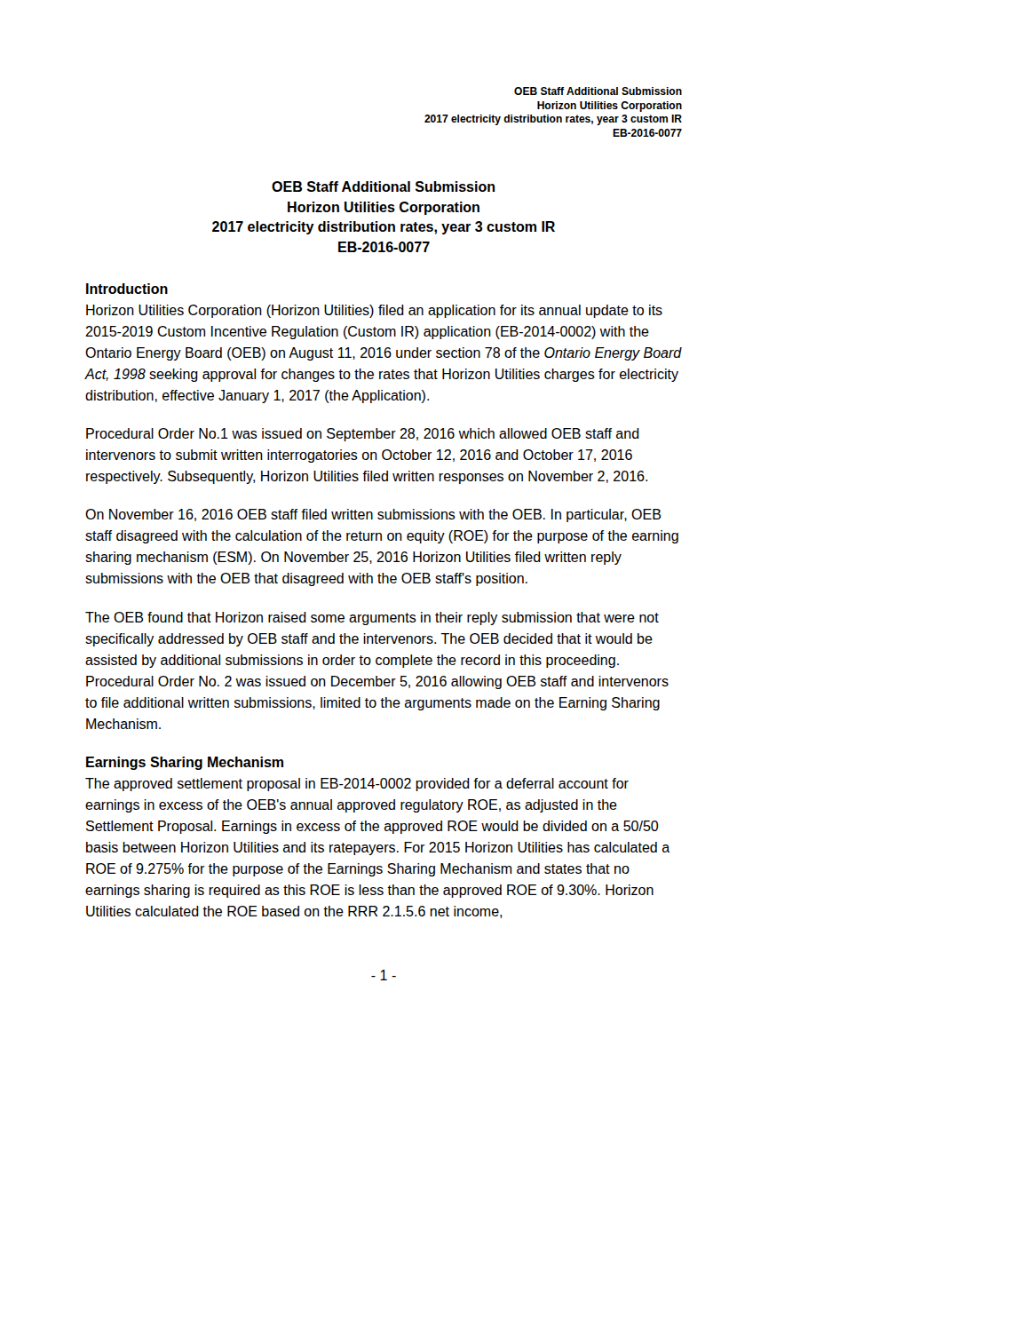OEB Staff Additional Submission
Horizon Utilities Corporation
2017 electricity distribution rates, year 3 custom IR
EB-2016-0077
OEB Staff Additional Submission
Horizon Utilities Corporation
2017 electricity distribution rates, year 3 custom IR
EB-2016-0077
Introduction
Horizon Utilities Corporation (Horizon Utilities) filed an application for its annual update to its 2015-2019 Custom Incentive Regulation (Custom IR) application (EB-2014-0002) with the Ontario Energy Board (OEB) on August 11, 2016 under section 78 of the Ontario Energy Board Act, 1998 seeking approval for changes to the rates that Horizon Utilities charges for electricity distribution, effective January 1, 2017 (the Application).
Procedural Order No.1 was issued on September 28, 2016 which allowed OEB staff and intervenors to submit written interrogatories on October 12, 2016 and October 17, 2016 respectively. Subsequently, Horizon Utilities filed written responses on November 2, 2016.
On November 16, 2016 OEB staff filed written submissions with the OEB. In particular, OEB staff disagreed with the calculation of the return on equity (ROE) for the purpose of the earning sharing mechanism (ESM). On November 25, 2016 Horizon Utilities filed written reply submissions with the OEB that disagreed with the OEB staff's position.
The OEB found that Horizon raised some arguments in their reply submission that were not specifically addressed by OEB staff and the intervenors. The OEB decided that it would be assisted by additional submissions in order to complete the record in this proceeding. Procedural Order No. 2 was issued on December 5, 2016 allowing OEB staff and intervenors to file additional written submissions, limited to the arguments made on the Earning Sharing Mechanism.
Earnings Sharing Mechanism
The approved settlement proposal in EB-2014-0002 provided for a deferral account for earnings in excess of the OEB's annual approved regulatory ROE, as adjusted in the Settlement Proposal. Earnings in excess of the approved ROE would be divided on a 50/50 basis between Horizon Utilities and its ratepayers. For 2015 Horizon Utilities has calculated a ROE of 9.275% for the purpose of the Earnings Sharing Mechanism and states that no earnings sharing is required as this ROE is less than the approved ROE of 9.30%. Horizon Utilities calculated the ROE based on the RRR 2.1.5.6 net income,
- 1 -